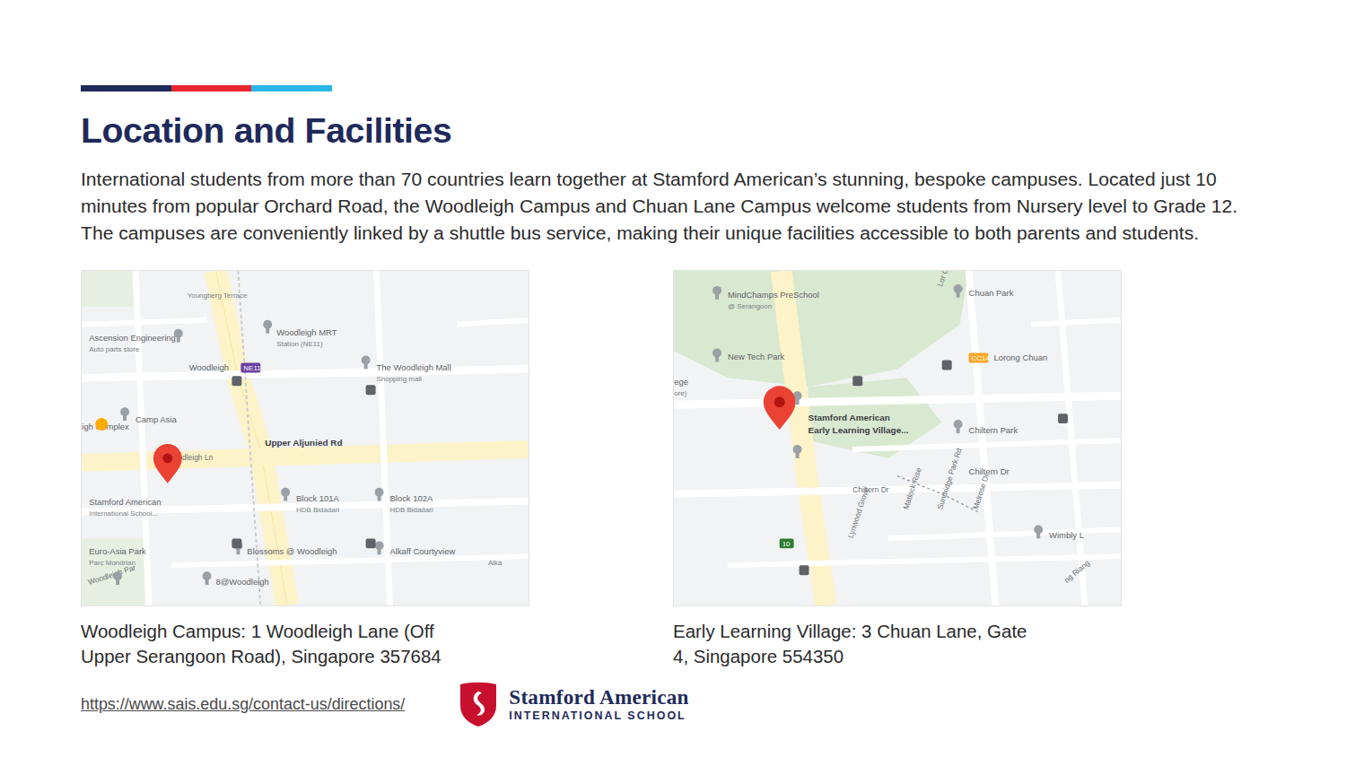Location and Facilities
International students from more than 70 countries learn together at Stamford American’s stunning, bespoke campuses. Located just 10 minutes from popular Orchard Road, the Woodleigh Campus and Chuan Lane Campus welcome students from Nursery level to Grade 12. The campuses are conveniently linked by a shuttle bus service, making their unique facilities accessible to both parents and students.
Youngberg Terrace Ascension Engineering Auto parts store Woodleigh MRT Station (NE11) Woodleigh NE11 The Woodleigh Mall Shopping mall Camp Asia Upper Aljunied Rd Woodleigh Ln igh Complex Stamford American International School... Block 101A HDB Bidadari Block 102A HDB Bidadari Euro-Asia Park Parc Mondrian Blossoms @ Woodleigh Alkaff Courtyview Alka 8@Woodleigh Woodleigh Par
Woodleigh Campus: 1 Woodleigh Lane (Off
Upper Serangoon Road), Singapore 357684
MindChamps PreSchool @ Serangoon Chuan Park Lor Chuan New Tech Park CC14 Lorong Chuan ege ore) Stamford American Early Learning Village... Chiltern Park Chiltern Dr Chiltern Dr Matlock Rise Sundridge Park Rd Melrose Dr Lynwood Grove Wimbly L ng Riang 10
Early Learning Village: 3 Chuan Lane, Gate
4, Singapore 554350
https://www.sais.edu.sg/contact-us/directions/
Stamford American
INTERNATIONAL SCHOOL